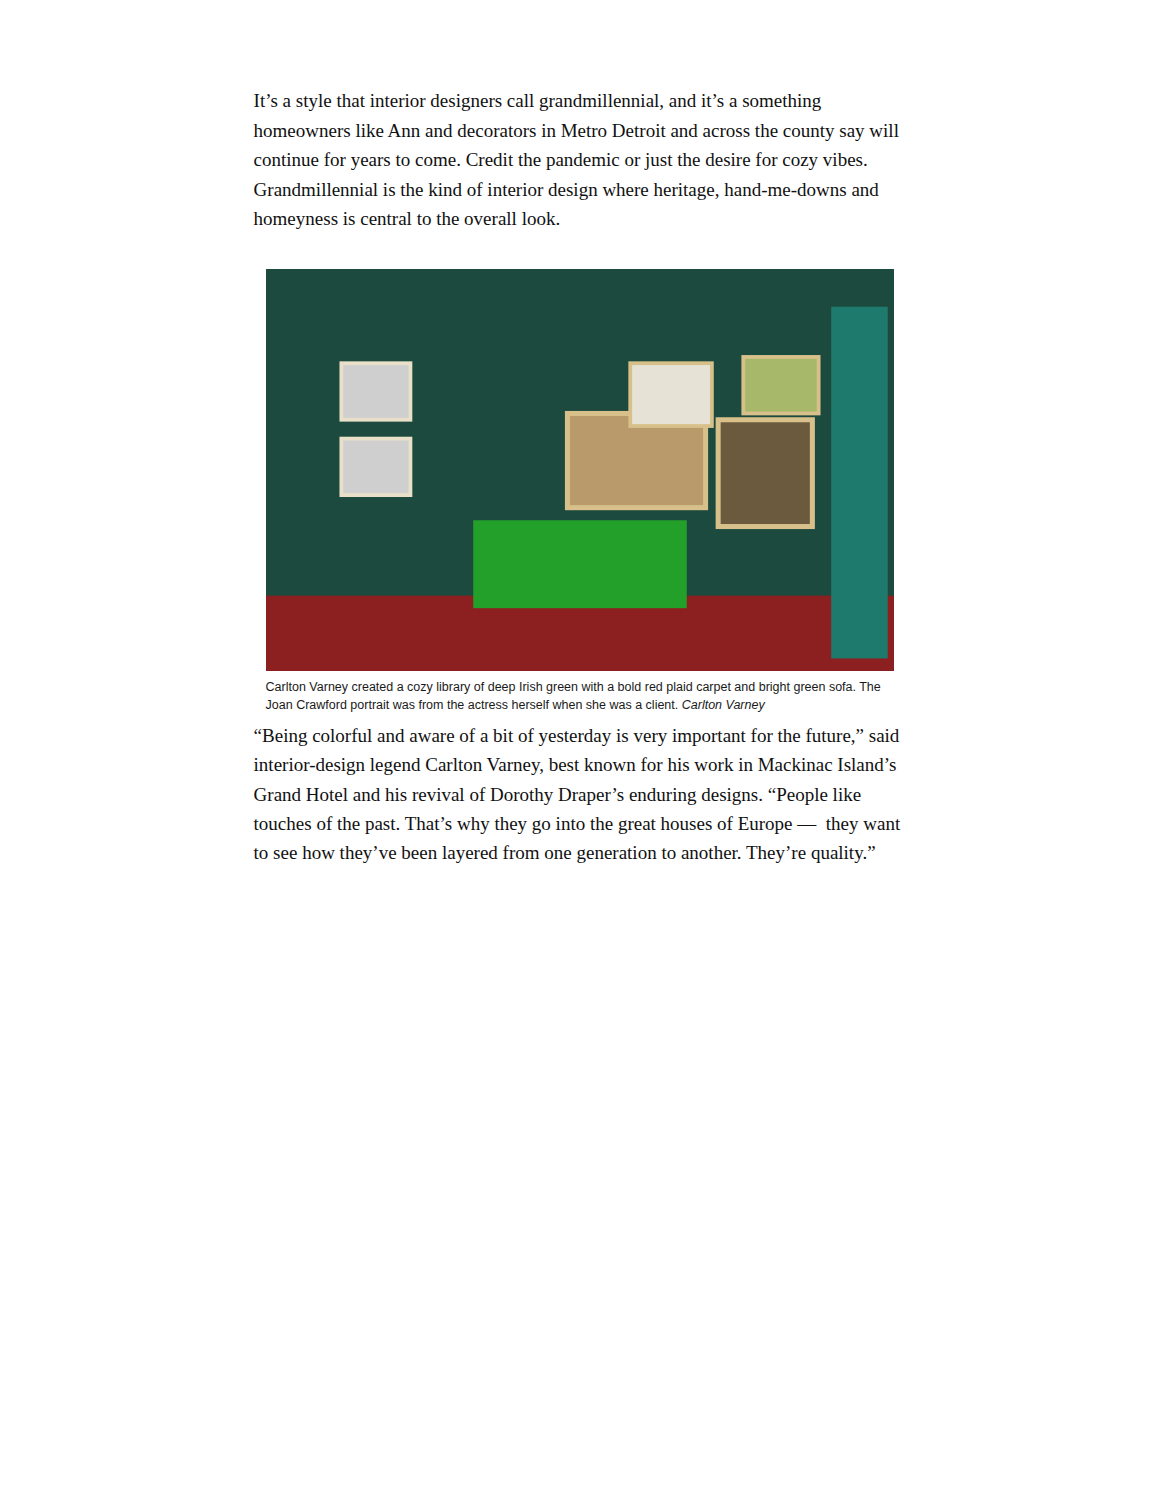It’s a style that interior designers call grandmillennial, and it’s a something homeowners like Ann and decorators in Metro Detroit and across the county say will continue for years to come. Credit the pandemic or just the desire for cozy vibes. Grandmillennial is the kind of interior design where heritage, hand-me-downs and homeyness is central to the overall look.
Carlton Varney created a cozy library of deep Irish green with a bold red plaid carpet and bright green sofa. The Joan Crawford portrait was from the actress herself when she was a client. Carlton Varney
“Being colorful and aware of a bit of yesterday is very important for the future,” said interior-design legend Carlton Varney, best known for his work in Mackinac Island’s Grand Hotel and his revival of Dorothy Draper’s enduring designs. “People like touches of the past. That’s why they go into the great houses of Europe — they want to see how they’ve been layered from one generation to another. They’re quality.”